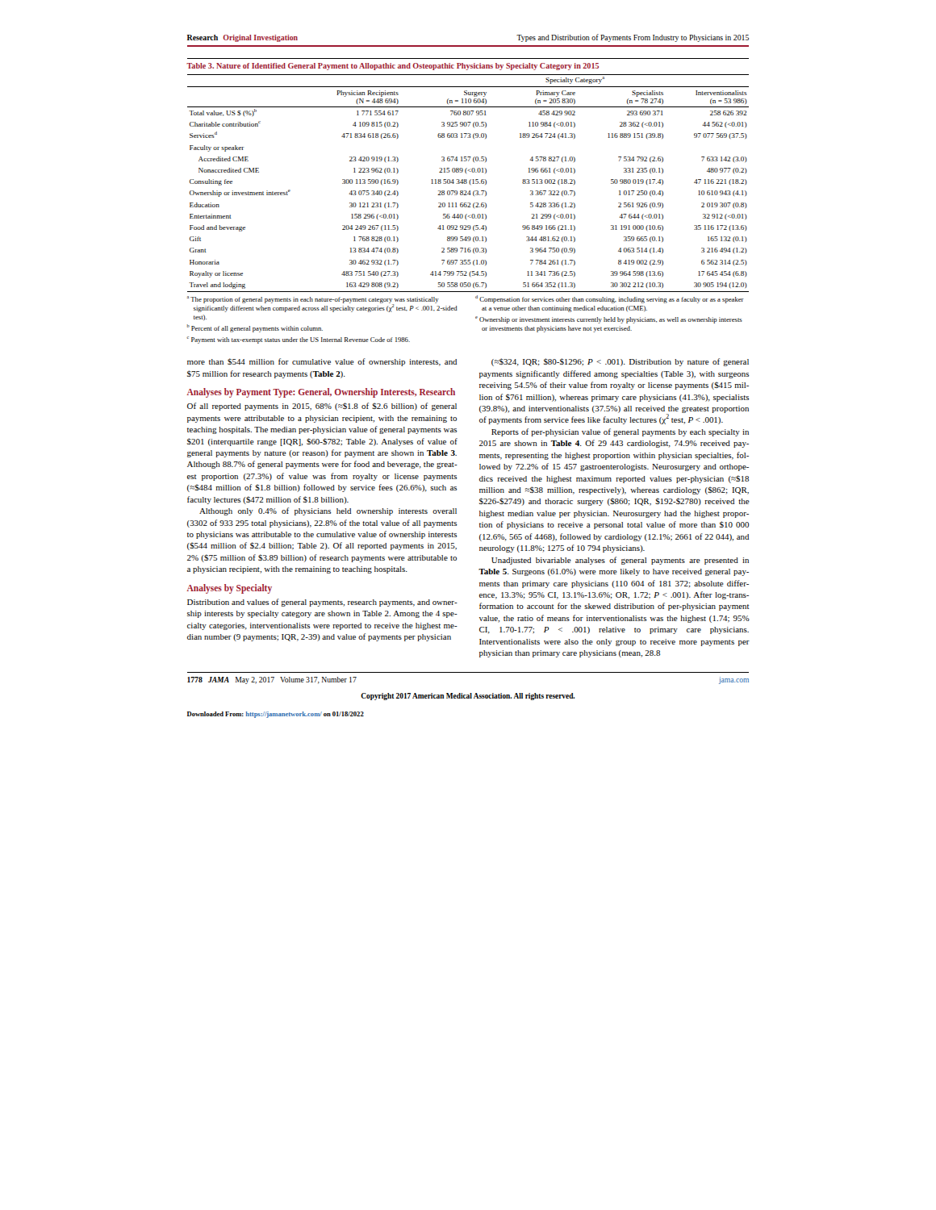Research Original Investigation
Types and Distribution of Payments From Industry to Physicians in 2015
Table 3. Nature of Identified General Payment to Allopathic and Osteopathic Physicians by Specialty Category in 2015
| | | Specialty Category a |
| --- | --- | --- |
| | Physician Recipients (N = 448 694) | Surgery (n = 110 604) | Primary Care (n = 205 830) | Specialists (n = 78 274) | Interventionalists (n = 53 986) |
| Total value, US $ (%) b | 1 771 554 617 | 760 807 951 | 458 429 902 | 293 690 371 | 258 626 392 |
| Charitable contribution c | 4 109 815 (0.2) | 3 925 907 (0.5) | 110 984 (<0.01) | 28 362 (<0.01) | 44 562 (<0.01) |
| Services d | 471 834 618 (26.6) | 68 603 173 (9.0) | 189 264 724 (41.3) | 116 889 151 (39.8) | 97 077 569 (37.5) |
| Faculty or speaker | | | | | |
| Accredited CME | 23 420 919 (1.3) | 3 674 157 (0.5) | 4 578 827 (1.0) | 7 534 792 (2.6) | 7 633 142 (3.0) |
| Nonaccredited CME | 1 223 962 (0.1) | 215 089 (<0.01) | 196 661 (<0.01) | 331 235 (0.1) | 480 977 (0.2) |
| Consulting fee | 300 113 590 (16.9) | 118 504 348 (15.6) | 83 513 002 (18.2) | 50 980 019 (17.4) | 47 116 221 (18.2) |
| Ownership or investment interest e | 43 075 340 (2.4) | 28 079 824 (3.7) | 3 367 322 (0.7) | 1 017 250 (0.4) | 10 610 943 (4.1) |
| Education | 30 121 231 (1.7) | 20 111 662 (2.6) | 5 428 336 (1.2) | 2 561 926 (0.9) | 2 019 307 (0.8) |
| Entertainment | 158 296 (<0.01) | 56 440 (<0.01) | 21 299 (<0.01) | 47 644 (<0.01) | 32 912 (<0.01) |
| Food and beverage | 204 249 267 (11.5) | 41 092 929 (5.4) | 96 849 166 (21.1) | 31 191 000 (10.6) | 35 116 172 (13.6) |
| Gift | 1 768 828 (0.1) | 899 549 (0.1) | 344 481.62 (0.1) | 359 665 (0.1) | 165 132 (0.1) |
| Grant | 13 834 474 (0.8) | 2 589 716 (0.3) | 3 964 750 (0.9) | 4 063 514 (1.4) | 3 216 494 (1.2) |
| Honoraria | 30 462 932 (1.7) | 7 697 355 (1.0) | 7 784 261 (1.7) | 8 419 002 (2.9) | 6 562 314 (2.5) |
| Royalty or license | 483 751 540 (27.3) | 414 799 752 (54.5) | 11 341 736 (2.5) | 39 964 598 (13.6) | 17 645 454 (6.8) |
| Travel and lodging | 163 429 808 (9.2) | 50 558 050 (6.7) | 51 664 352 (11.3) | 30 302 212 (10.3) | 30 905 194 (12.0) |
a The proportion of general payments in each nature-of-payment category was statistically significantly different when compared across all specialty categories (χ2 test, P < .001, 2-sided test).
b Percent of all general payments within column.
c Payment with tax-exempt status under the US Internal Revenue Code of 1986.
d Compensation for services other than consulting, including serving as a faculty or as a speaker at a venue other than continuing medical education (CME).
e Ownership or investment interests currently held by physicians, as well as ownership interests or investments that physicians have not yet exercised.
more than $544 million for cumulative value of ownership interests, and $75 million for research payments (Table 2).
Analyses by Payment Type: General, Ownership Interests, Research
Of all reported payments in 2015, 68% (≈$1.8 of $2.6 billion) of general payments were attributable to a physician recipient, with the remaining to teaching hospitals. The median per-physician value of general payments was $201 (interquartile range [IQR], $60-$782; Table 2). Analyses of value of general payments by nature (or reason) for payment are shown in Table 3. Although 88.7% of general payments were for food and beverage, the greatest proportion (27.3%) of value was from royalty or license payments (≈$484 million of $1.8 billion) followed by service fees (26.6%), such as faculty lectures ($472 million of $1.8 billion).
Although only 0.4% of physicians held ownership interests overall (3302 of 933 295 total physicians), 22.8% of the total value of all payments to physicians was attributable to the cumulative value of ownership interests ($544 million of $2.4 billion; Table 2). Of all reported payments in 2015, 2% ($75 million of $3.89 billion) of research payments were attributable to a physician recipient, with the remaining to teaching hospitals.
Analyses by Specialty
Distribution and values of general payments, research payments, and ownership interests by specialty category are shown in Table 2. Among the 4 specialty categories, interventionalists were reported to receive the highest median number (9 payments; IQR, 2-39) and value of payments per physician
(≈$324, IQR; $80-$1296; P < .001). Distribution by nature of general payments significantly differed among specialties (Table 3), with surgeons receiving 54.5% of their value from royalty or license payments ($415 million of $761 million), whereas primary care physicians (41.3%), specialists (39.8%), and interventionalists (37.5%) all received the greatest proportion of payments from service fees like faculty lectures (χ2 test, P < .001).
Reports of per-physician value of general payments by each specialty in 2015 are shown in Table 4. Of 29 443 cardiologist, 74.9% received payments, representing the highest proportion within physician specialties, followed by 72.2% of 15 457 gastroenterologists. Neurosurgery and orthopedics received the highest maximum reported values per-physician (≈$18 million and ≈$38 million, respectively), whereas cardiology ($862; IQR, $226-$2749) and thoracic surgery ($860; IQR, $192-$2780) received the highest median value per physician. Neurosurgery had the highest proportion of physicians to receive a personal total value of more than $10 000 (12.6%, 565 of 4468), followed by cardiology (12.1%; 2661 of 22 044), and neurology (11.8%; 1275 of 10 794 physicians).
Unadjusted bivariable analyses of general payments are presented in Table 5. Surgeons (61.0%) were more likely to have received general payments than primary care physicians (110 604 of 181 372; absolute difference, 13.3%; 95% CI, 13.1%-13.6%; OR, 1.72; P < .001). After log-transformation to account for the skewed distribution of per-physician payment value, the ratio of means for interventionalists was the highest (1.74; 95% CI, 1.70-1.77; P < .001) relative to primary care physicians. Interventionalists were also the only group to receive more payments per physician than primary care physicians (mean, 28.8
1778 JAMA May 2, 2017 Volume 317, Number 17
jama.com
Copyright 2017 American Medical Association. All rights reserved.
Downloaded From: https://jamanetwork.com/ on 01/18/2022